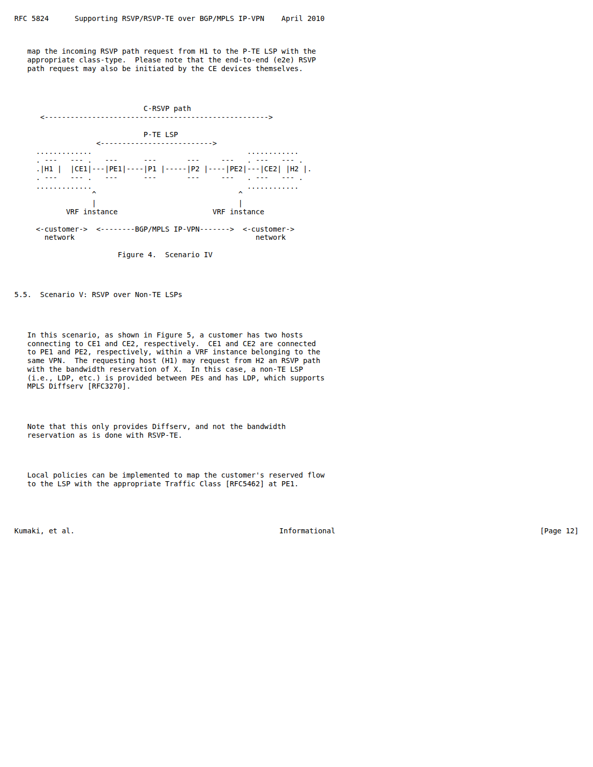RFC 5824 Supporting RSVP/RSVP-TE over BGP/MPLS IP-VPN April 2010
map the incoming RSVP path request from H1 to the P-TE LSP with the appropriate class-type. Please note that the end-to-end (e2e) RSVP path request may also be initiated by the CE devices themselves.
C-RSVP path <----------------------------------------------------> P-TE LSP <--------------------------> ............. ............ . --- --- . --- --- --- --- . --- --- . .|H1 | |CE1|---|PE1|----|P1 |-----|P2 |----|PE2|---|CE2| |H2 |. . --- --- . --- --- --- --- . --- --- . ............. ............ ^ ^ | | VRF instance VRF instance <-customer-> <--------BGP/MPLS IP-VPN-------> <-customer-> network network Figure 4. Scenario IV
5.5. Scenario V: RSVP over Non-TE LSPs
In this scenario, as shown in Figure 5, a customer has two hosts connecting to CE1 and CE2, respectively. CE1 and CE2 are connected to PE1 and PE2, respectively, within a VRF instance belonging to the same VPN. The requesting host (H1) may request from H2 an RSVP path with the bandwidth reservation of X. In this case, a non-TE LSP (i.e., LDP, etc.) is provided between PEs and has LDP, which supports MPLS Diffserv [RFC3270].
Note that this only provides Diffserv, and not the bandwidth reservation as is done with RSVP-TE.
Local policies can be implemented to map the customer's reserved flow to the LSP with the appropriate Traffic Class [RFC5462] at PE1.
Kumaki, et al. Informational[Page 12]